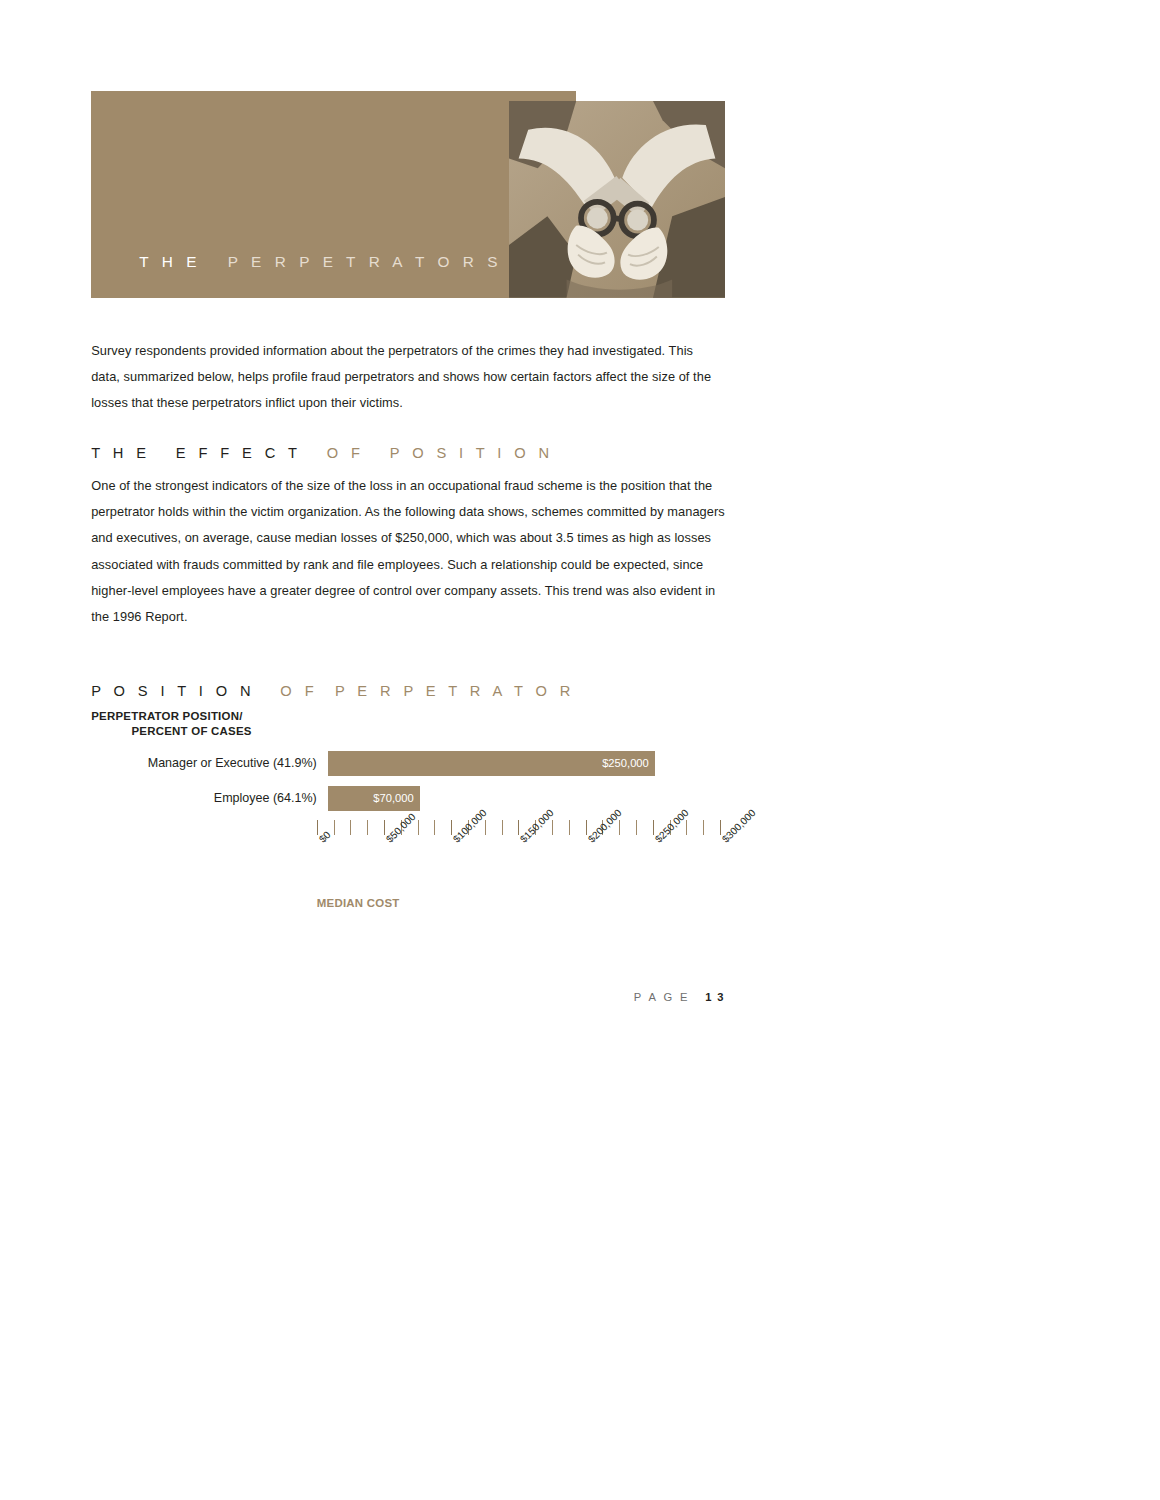T H E P E R P E T R A T O R S
Survey respondents provided information about the perpetrators of the crimes they had investigated. This data, summarized below, helps profile fraud perpetrators and shows how certain factors affect the size of the losses that these perpetrators inflict upon their victims.
T H E E F F E C T O F P O S I T I O N
One of the strongest indicators of the size of the loss in an occupational fraud scheme is the position that the perpetrator holds within the victim organization. As the following data shows, schemes committed by managers and executives, on average, cause median losses of $250,000, which was about 3.5 times as high as losses associated with frauds committed by rank and file employees. Such a relationship could be expected, since higher-level employees have a greater degree of control over company assets. This trend was also evident in the 1996 Report.
P O S I T I O N O F P E R P E T R A T O R
PERPETRATOR POSITION/ PERCENT OF CASES
Manager or Executive (41.9%)
$250,000
Employee (64.1%)
$70,000
$0
$50,000
$100,000
$150,000
$200,000
$250,000
$300,000
MEDIAN COST
P A G E 1 3